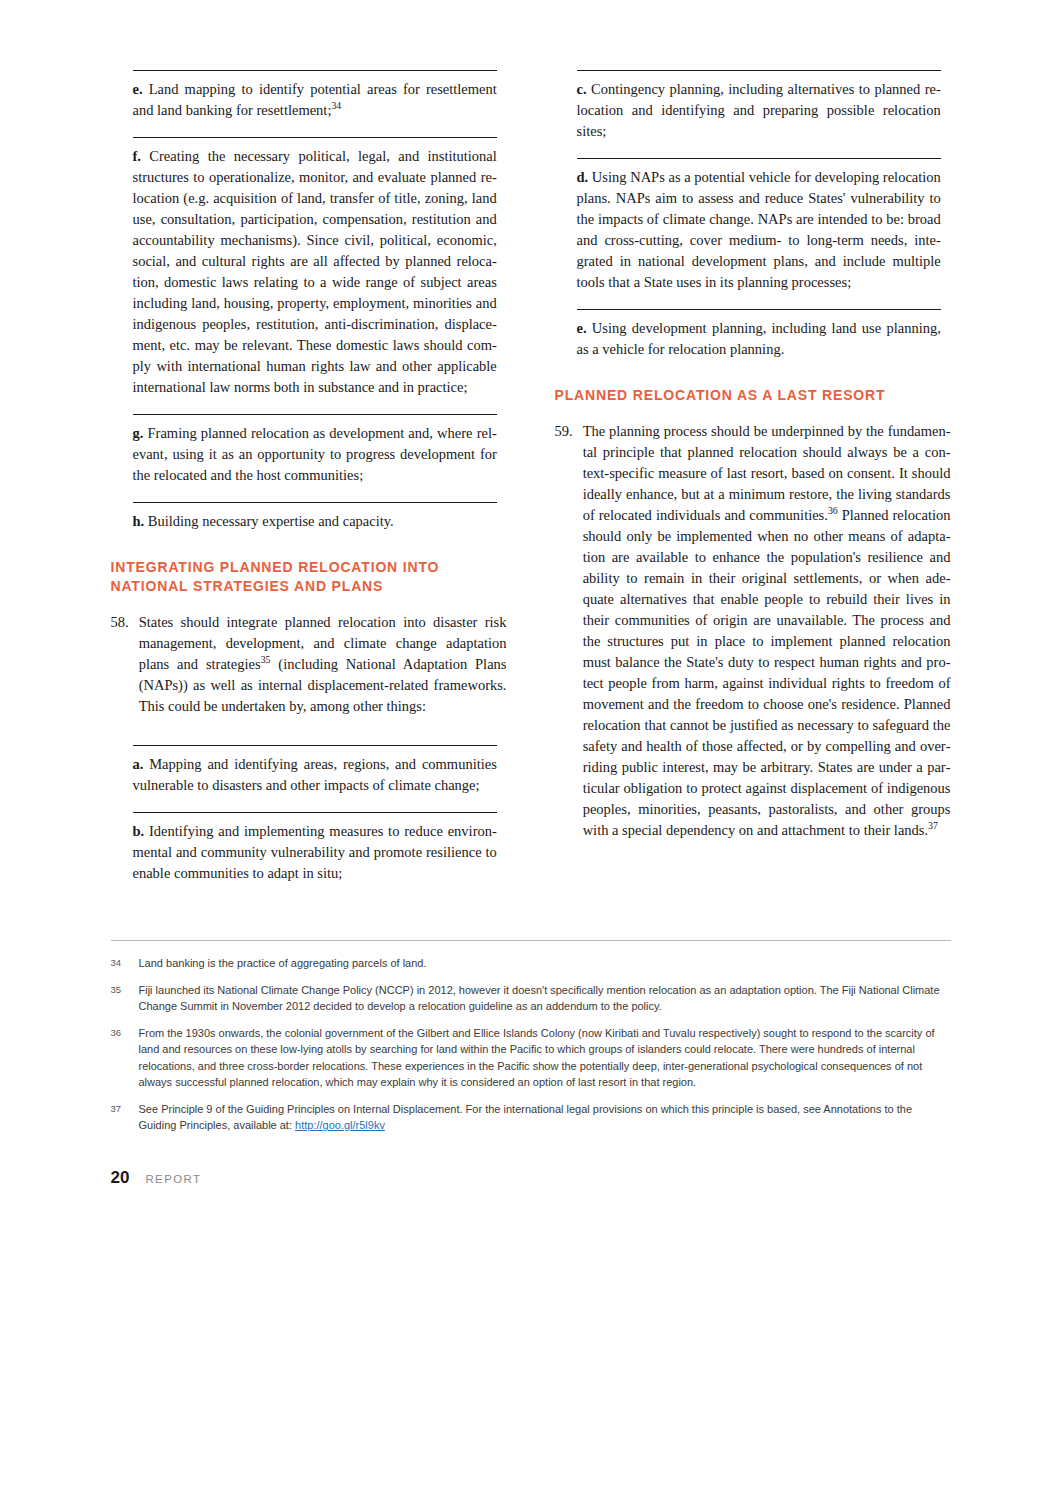e. Land mapping to identify potential areas for resettlement and land banking for resettlement;34
f. Creating the necessary political, legal, and institutional structures to operationalize, monitor, and evaluate planned relocation (e.g. acquisition of land, transfer of title, zoning, land use, consultation, participation, compensation, restitution and accountability mechanisms). Since civil, political, economic, social, and cultural rights are all affected by planned relocation, domestic laws relating to a wide range of subject areas including land, housing, property, employment, minorities and indigenous peoples, restitution, anti-discrimination, displacement, etc. may be relevant. These domestic laws should comply with international human rights law and other applicable international law norms both in substance and in practice;
g. Framing planned relocation as development and, where relevant, using it as an opportunity to progress development for the relocated and the host communities;
h. Building necessary expertise and capacity.
Integrating planned relocation into national strategies and plans
58.
States should integrate planned relocation into disaster risk management, development, and climate change adaptation plans and strategies35 (including National Adaptation Plans (NAPs)) as well as internal displacement-related frameworks. This could be undertaken by, among other things:
a. Mapping and identifying areas, regions, and communities vulnerable to disasters and other impacts of climate change;
b. Identifying and implementing measures to reduce environmental and community vulnerability and promote resilience to enable communities to adapt in situ;
c. Contingency planning, including alternatives to planned relocation and identifying and preparing possible relocation sites;
d. Using NAPs as a potential vehicle for developing relocation plans. NAPs aim to assess and reduce States' vulnerability to the impacts of climate change. NAPs are intended to be: broad and cross-cutting, cover medium- to long-term needs, integrated in national development plans, and include multiple tools that a State uses in its planning processes;
e. Using development planning, including land use planning, as a vehicle for relocation planning.
Planned relocation as a last resort
59.
The planning process should be underpinned by the fundamental principle that planned relocation should always be a context-specific measure of last resort, based on consent. It should ideally enhance, but at a minimum restore, the living standards of relocated individuals and communities.36 Planned relocation should only be implemented when no other means of adaptation are available to enhance the population's resilience and ability to remain in their original settlements, or when adequate alternatives that enable people to rebuild their lives in their communities of origin are unavailable. The process and the structures put in place to implement planned relocation must balance the State's duty to respect human rights and protect people from harm, against individual rights to freedom of movement and the freedom to choose one's residence. Planned relocation that cannot be justified as necessary to safeguard the safety and health of those affected, or by compelling and overriding public interest, may be arbitrary. States are under a particular obligation to protect against displacement of indigenous peoples, minorities, peasants, pastoralists, and other groups with a special dependency on and attachment to their lands.37
34
Land banking is the practice of aggregating parcels of land.
35
Fiji launched its National Climate Change Policy (NCCP) in 2012, however it doesn't specifically mention relocation as an adaptation option. The Fiji National Climate Change Summit in November 2012 decided to develop a relocation guideline as an addendum to the policy.
36
From the 1930s onwards, the colonial government of the Gilbert and Ellice Islands Colony (now Kiribati and Tuvalu respectively) sought to respond to the scarcity of land and resources on these low-lying atolls by searching for land within the Pacific to which groups of islanders could relocate. There were hundreds of internal relocations, and three cross-border relocations. These experiences in the Pacific show the potentially deep, inter-generational psychological consequences of not always successful planned relocation, which may explain why it is considered an option of last resort in that region.
37
See Principle 9 of the Guiding Principles on Internal Displacement. For the international legal provisions on which this principle is based, see Annotations to the Guiding Principles, available at: http://goo.gl/r5l9kv
20 Report